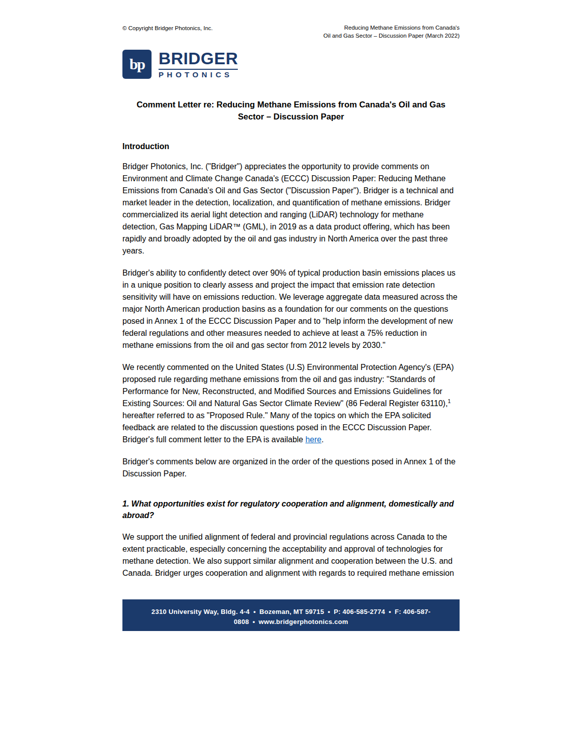© Copyright Bridger Photonics, Inc.
Reducing Methane Emissions from Canada's
Oil and Gas Sector – Discussion Paper (March 2022)
bp BRIDGER PHOTONICS
Comment Letter re: Reducing Methane Emissions from Canada's Oil and Gas Sector – Discussion Paper
Introduction
Bridger Photonics, Inc. ("Bridger") appreciates the opportunity to provide comments on Environment and Climate Change Canada's (ECCC) Discussion Paper: Reducing Methane Emissions from Canada's Oil and Gas Sector ("Discussion Paper"). Bridger is a technical and market leader in the detection, localization, and quantification of methane emissions. Bridger commercialized its aerial light detection and ranging (LiDAR) technology for methane detection, Gas Mapping LiDAR™ (GML), in 2019 as a data product offering, which has been rapidly and broadly adopted by the oil and gas industry in North America over the past three years.
Bridger's ability to confidently detect over 90% of typical production basin emissions places us in a unique position to clearly assess and project the impact that emission rate detection sensitivity will have on emissions reduction. We leverage aggregate data measured across the major North American production basins as a foundation for our comments on the questions posed in Annex 1 of the ECCC Discussion Paper and to "help inform the development of new federal regulations and other measures needed to achieve at least a 75% reduction in methane emissions from the oil and gas sector from 2012 levels by 2030."
We recently commented on the United States (U.S) Environmental Protection Agency's (EPA) proposed rule regarding methane emissions from the oil and gas industry: "Standards of Performance for New, Reconstructed, and Modified Sources and Emissions Guidelines for Existing Sources: Oil and Natural Gas Sector Climate Review" (86 Federal Register 63110),1 hereafter referred to as "Proposed Rule." Many of the topics on which the EPA solicited feedback are related to the discussion questions posed in the ECCC Discussion Paper. Bridger's full comment letter to the EPA is available here.
Bridger's comments below are organized in the order of the questions posed in Annex 1 of the Discussion Paper.
1. What opportunities exist for regulatory cooperation and alignment, domestically and abroad?
We support the unified alignment of federal and provincial regulations across Canada to the extent practicable, especially concerning the acceptability and approval of technologies for methane detection. We also support similar alignment and cooperation between the U.S. and Canada. Bridger urges cooperation and alignment with regards to required methane emission
2310 University Way, Bldg. 4-4•Bozeman, MT 59715•P: 406-585-2774•F: 406-587-0808•www.bridgerphotonics.com